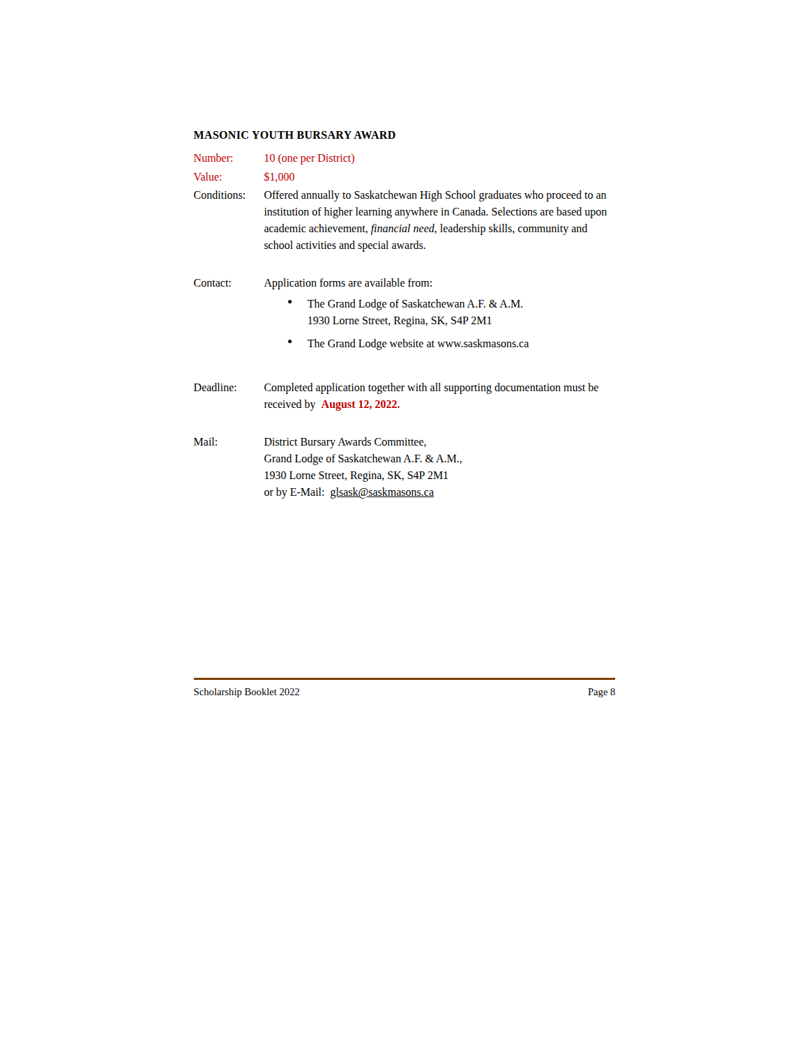MASONIC YOUTH BURSARY AWARD
| Number: | 10 (one per District) |
| Value: | $1,000 |
| Conditions: | Offered annually to Saskatchewan High School graduates who proceed to an institution of higher learning anywhere in Canada. Selections are based upon academic achievement, financial need , leadership skills, community and school activities and special awards. |
| Contact: | Application forms are available from: The Grand Lodge of Saskatchewan A.F. & A.M. 1930 Lorne Street, Regina, SK, S4P 2M1 The Grand Lodge website at www.saskmasons.ca |
| Deadline: | Completed application together with all supporting documentation must be received by August 12, 2022. |
| Mail: | District Bursary Awards Committee, Grand Lodge of Saskatchewan A.F. & A.M., 1930 Lorne Street, Regina, SK, S4P 2M1 or by E-Mail: glsask@saskmasons.ca |
Scholarship Booklet 2022 Page 8